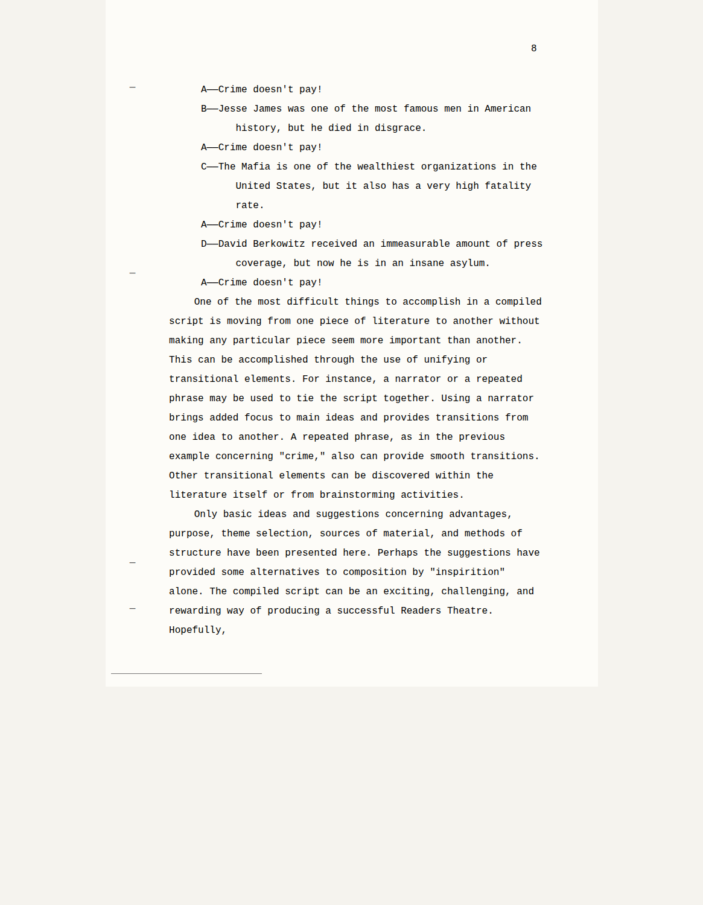—
—
—
—
8
A——Crime doesn't pay!
B——Jesse James was one of the most famous men in American
history, but he died in disgrace.
A——Crime doesn't pay!
C——The Mafia is one of the wealthiest organizations in the
United States, but it also has a very high fatality rate.
A——Crime doesn't pay!
D——David Berkowitz received an immeasurable amount of press
coverage, but now he is in an insane asylum.
A——Crime doesn't pay!
One of the most difficult things to accomplish in a compiled script is moving from one piece of literature to another without making any particular piece seem more important than another. This can be accomplished through the use of unifying or transitional elements. For instance, a narrator or a repeated phrase may be used to tie the script together. Using a narrator brings added focus to main ideas and provides transitions from one idea to another. A repeated phrase, as in the previous example concerning "crime," also can provide smooth transitions. Other transitional elements can be discovered within the literature itself or from brainstorming activities.
Only basic ideas and suggestions concerning advantages, purpose, theme selection, sources of material, and methods of structure have been presented here. Perhaps the suggestions have provided some alternatives to composition by "inspirition" alone. The compiled script can be an exciting, challenging, and rewarding way of producing a successful Readers Theatre. Hopefully,